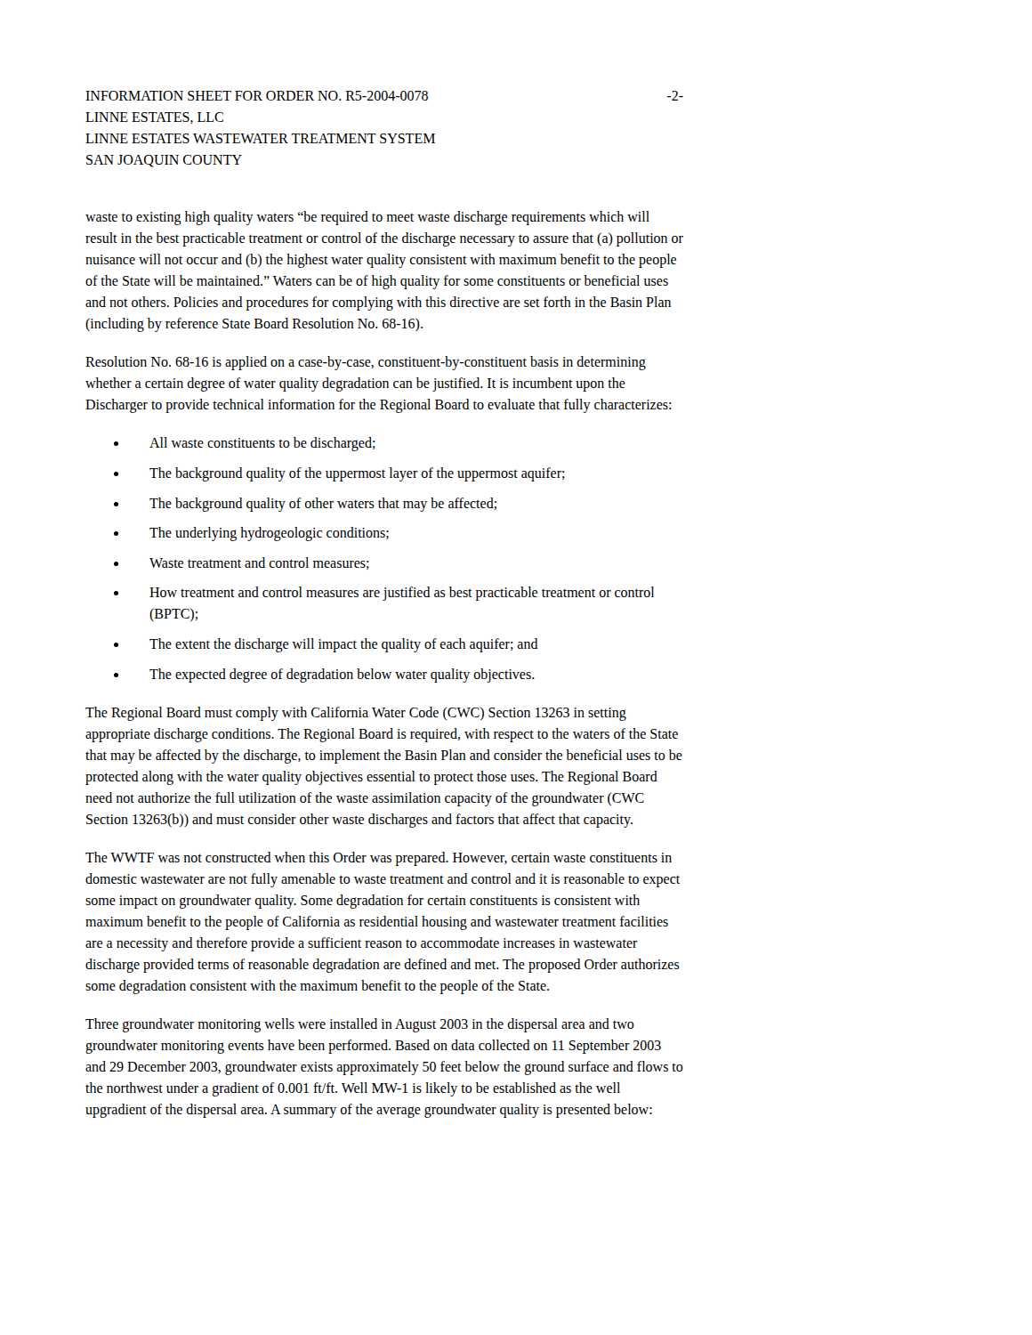Information Sheet for Order No. R5-2004-0078 -2-
Linne Estates, LLC
Linne Estates Wastewater Treatment System
San Joaquin County
waste to existing high quality waters “be required to meet waste discharge requirements which will result in the best practicable treatment or control of the discharge necessary to assure that (a) pollution or nuisance will not occur and (b) the highest water quality consistent with maximum benefit to the people of the State will be maintained.” Waters can be of high quality for some constituents or beneficial uses and not others. Policies and procedures for complying with this directive are set forth in the Basin Plan (including by reference State Board Resolution No. 68-16).
Resolution No. 68-16 is applied on a case-by-case, constituent-by-constituent basis in determining whether a certain degree of water quality degradation can be justified. It is incumbent upon the Discharger to provide technical information for the Regional Board to evaluate that fully characterizes:
All waste constituents to be discharged;
The background quality of the uppermost layer of the uppermost aquifer;
The background quality of other waters that may be affected;
The underlying hydrogeologic conditions;
Waste treatment and control measures;
How treatment and control measures are justified as best practicable treatment or control (BPTC);
The extent the discharge will impact the quality of each aquifer; and
The expected degree of degradation below water quality objectives.
The Regional Board must comply with California Water Code (CWC) Section 13263 in setting appropriate discharge conditions. The Regional Board is required, with respect to the waters of the State that may be affected by the discharge, to implement the Basin Plan and consider the beneficial uses to be protected along with the water quality objectives essential to protect those uses. The Regional Board need not authorize the full utilization of the waste assimilation capacity of the groundwater (CWC Section 13263(b)) and must consider other waste discharges and factors that affect that capacity.
The WWTF was not constructed when this Order was prepared. However, certain waste constituents in domestic wastewater are not fully amenable to waste treatment and control and it is reasonable to expect some impact on groundwater quality. Some degradation for certain constituents is consistent with maximum benefit to the people of California as residential housing and wastewater treatment facilities are a necessity and therefore provide a sufficient reason to accommodate increases in wastewater discharge provided terms of reasonable degradation are defined and met. The proposed Order authorizes some degradation consistent with the maximum benefit to the people of the State.
Three groundwater monitoring wells were installed in August 2003 in the dispersal area and two groundwater monitoring events have been performed. Based on data collected on 11 September 2003 and 29 December 2003, groundwater exists approximately 50 feet below the ground surface and flows to the northwest under a gradient of 0.001 ft/ft. Well MW-1 is likely to be established as the well upgradient of the dispersal area. A summary of the average groundwater quality is presented below: